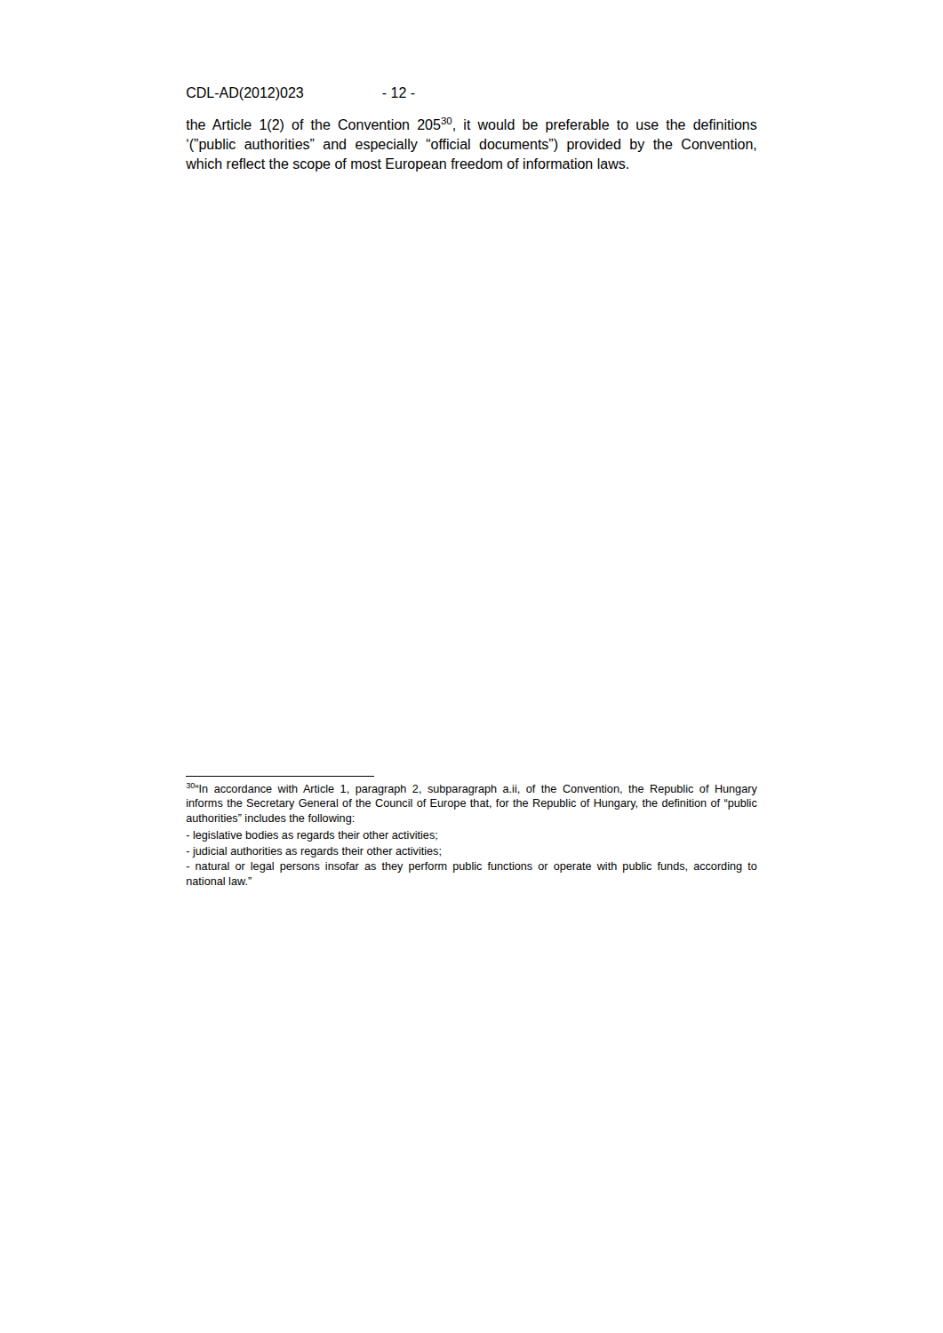CDL-AD(2012)023 - 12 -
the Article 1(2) of the Convention 20530, it would be preferable to use the definitions ‘(”public authorities” and especially “official documents”) provided by the Convention, which reflect the scope of most European freedom of information laws.
30“In accordance with Article 1, paragraph 2, subparagraph a.ii, of the Convention, the Republic of Hungary informs the Secretary General of the Council of Europe that, for the Republic of Hungary, the definition of “public authorities” includes the following:
- legislative bodies as regards their other activities;
- judicial authorities as regards their other activities;
- natural or legal persons insofar as they perform public functions or operate with public funds, according to national law.”